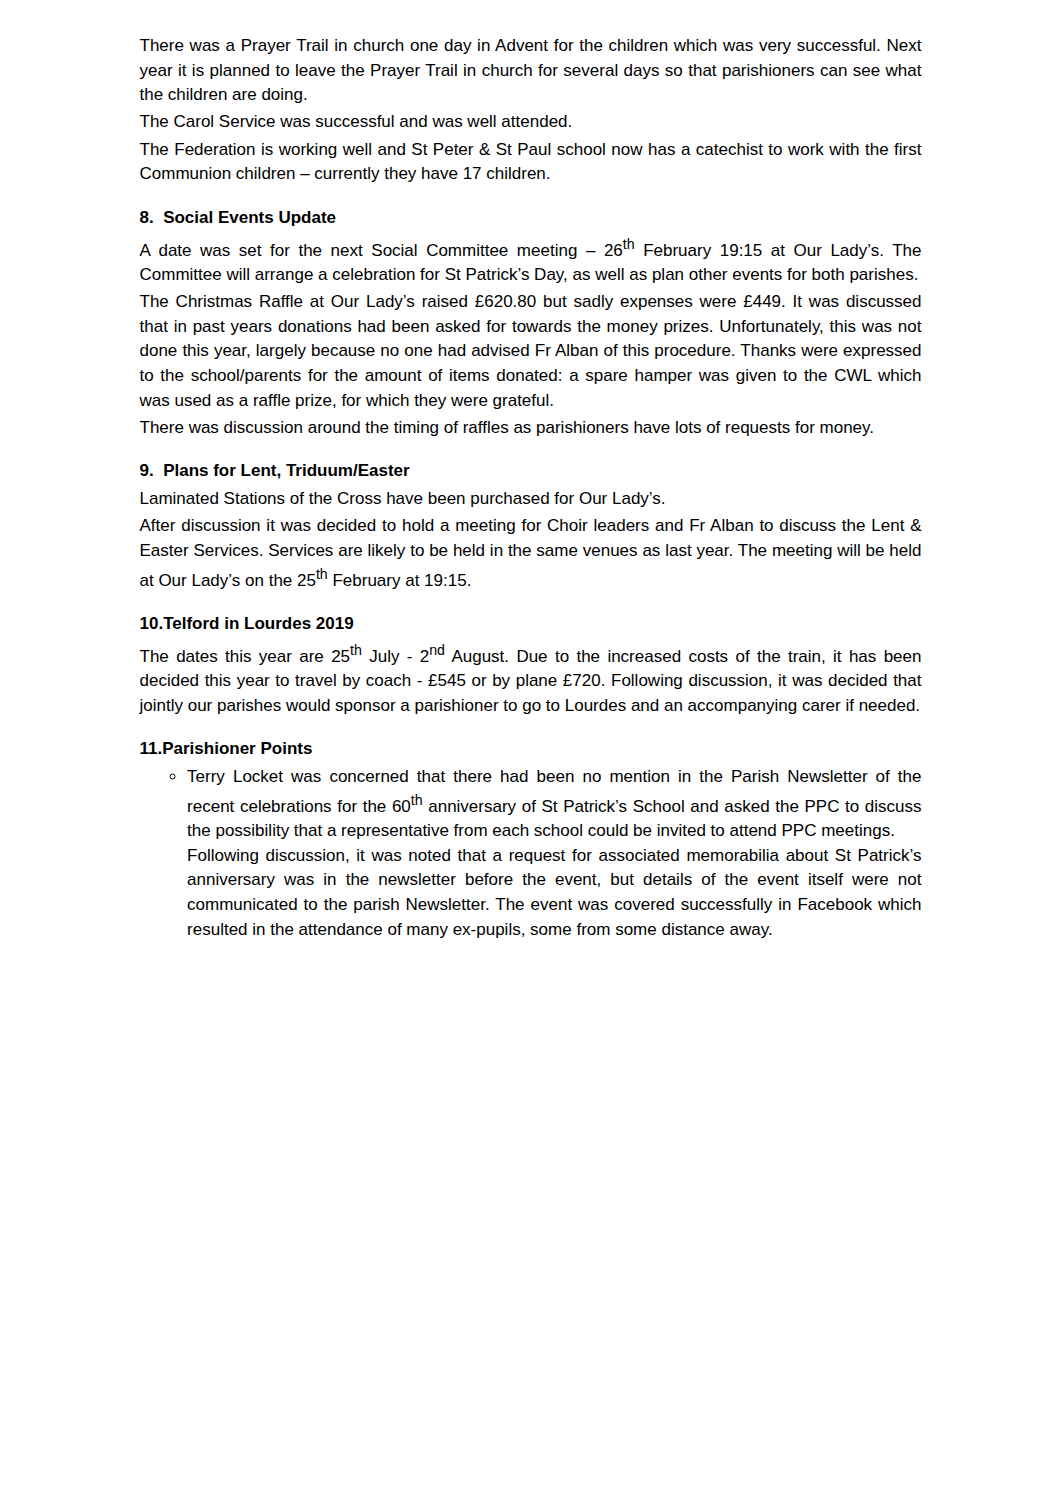There was a Prayer Trail in church one day in Advent for the children which was very successful. Next year it is planned to leave the Prayer Trail in church for several days so that parishioners can see what the children are doing.
The Carol Service was successful and was well attended.
The Federation is working well and St Peter & St Paul school now has a catechist to work with the first Communion children – currently they have 17 children.
8. Social Events Update
A date was set for the next Social Committee meeting – 26th February 19:15 at Our Lady’s. The Committee will arrange a celebration for St Patrick’s Day, as well as plan other events for both parishes.
The Christmas Raffle at Our Lady’s raised £620.80 but sadly expenses were £449. It was discussed that in past years donations had been asked for towards the money prizes. Unfortunately, this was not done this year, largely because no one had advised Fr Alban of this procedure. Thanks were expressed to the school/parents for the amount of items donated: a spare hamper was given to the CWL which was used as a raffle prize, for which they were grateful.
There was discussion around the timing of raffles as parishioners have lots of requests for money.
9. Plans for Lent, Triduum/Easter
Laminated Stations of the Cross have been purchased for Our Lady’s.
After discussion it was decided to hold a meeting for Choir leaders and Fr Alban to discuss the Lent & Easter Services. Services are likely to be held in the same venues as last year. The meeting will be held at Our Lady’s on the 25th February at 19:15.
10. Telford in Lourdes 2019
The dates this year are 25th July - 2nd August. Due to the increased costs of the train, it has been decided this year to travel by coach - £545 or by plane £720. Following discussion, it was decided that jointly our parishes would sponsor a parishioner to go to Lourdes and an accompanying carer if needed.
11. Parishioner Points
Terry Locket was concerned that there had been no mention in the Parish Newsletter of the recent celebrations for the 60th anniversary of St Patrick’s School and asked the PPC to discuss the possibility that a representative from each school could be invited to attend PPC meetings.
Following discussion, it was noted that a request for associated memorabilia about St Patrick’s anniversary was in the newsletter before the event, but details of the event itself were not communicated to the parish Newsletter. The event was covered successfully in Facebook which resulted in the attendance of many ex-pupils, some from some distance away.